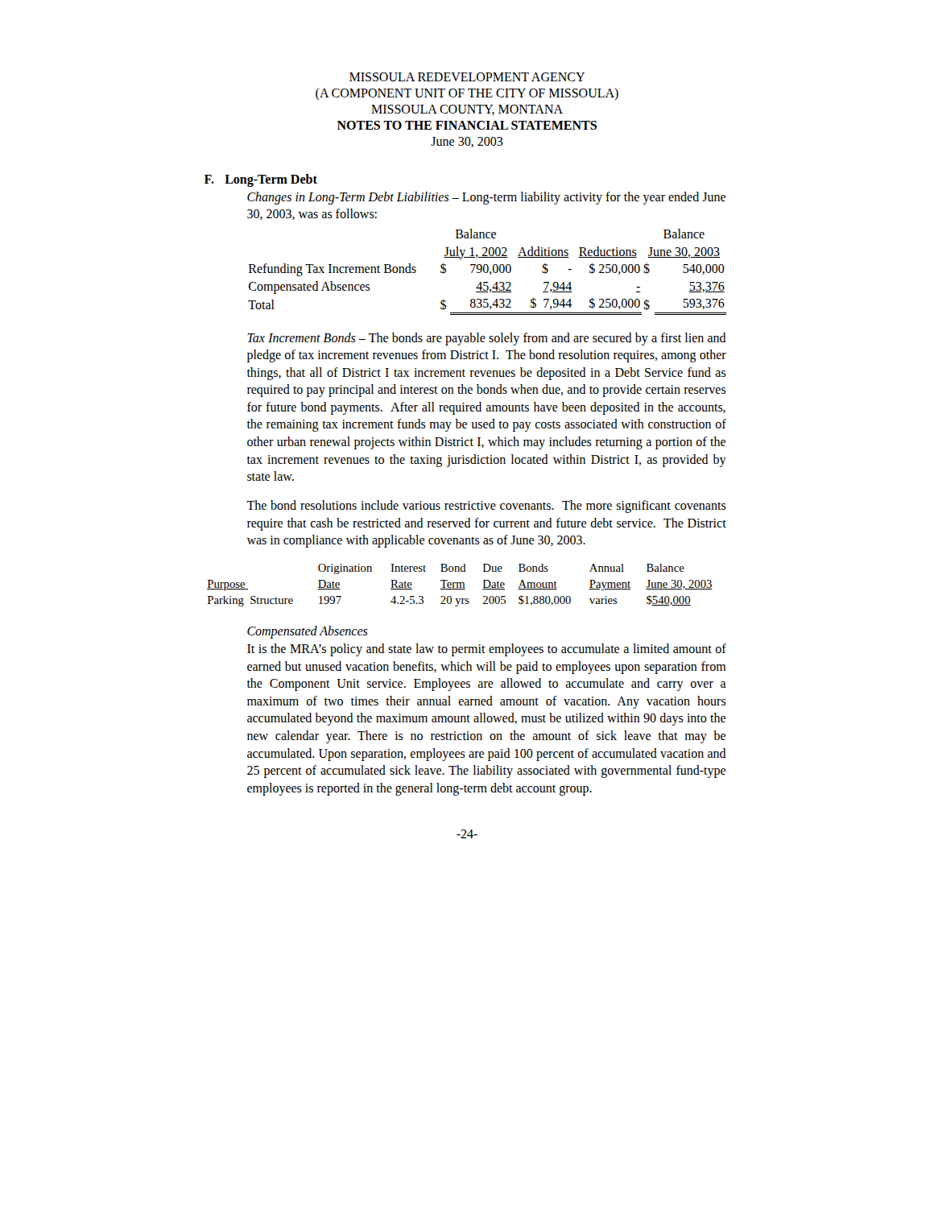MISSOULA REDEVELOPMENT AGENCY (A COMPONENT UNIT OF THE CITY OF MISSOULA) MISSOULA COUNTY, MONTANA NOTES TO THE FINANCIAL STATEMENTS June 30, 2003
F. Long-Term Debt
Changes in Long-Term Debt Liabilities – Long-term liability activity for the year ended June 30, 2003, was as follows:
| | Balance | | | Balance |
| | July 1, 2002 | Additions | Reductions | June 30, 2003 |
| Refunding Tax Increment Bonds | $ | 790,000 | $ - | $ 250,000 | $ | 540,000 |
| Compensated Absences | | 45,432 | 7,944 | - | | 53,376 |
| Total | $ | 835,432 | $ 7,944 | $ 250,000 | $ | 593,376 |
Tax Increment Bonds – The bonds are payable solely from and are secured by a first lien and pledge of tax increment revenues from District I. The bond resolution requires, among other things, that all of District I tax increment revenues be deposited in a Debt Service fund as required to pay principal and interest on the bonds when due, and to provide certain reserves for future bond payments. After all required amounts have been deposited in the accounts, the remaining tax increment funds may be used to pay costs associated with construction of other urban renewal projects within District I, which may includes returning a portion of the tax increment revenues to the taxing jurisdiction located within District I, as provided by state law.
The bond resolutions include various restrictive covenants. The more significant covenants require that cash be restricted and reserved for current and future debt service. The District was in compliance with applicable covenants as of June 30, 2003.
| | Origination | Interest | Bond | Due | Bonds | Annual | Balance |
| --- | --- | --- | --- | --- | --- | --- | --- |
| Purpose | Date | Rate | Term | Date | Amount | Payment | June 30, 2003 |
| Parking Structure | 1997 | 4.2-5.3 | 20 yrs | 2005 | $1,880,000 | varies | $ 540,000 |
Compensated Absences
It is the MRA’s policy and state law to permit employees to accumulate a limited amount of earned but unused vacation benefits, which will be paid to employees upon separation from the Component Unit service. Employees are allowed to accumulate and carry over a maximum of two times their annual earned amount of vacation. Any vacation hours accumulated beyond the maximum amount allowed, must be utilized within 90 days into the new calendar year. There is no restriction on the amount of sick leave that may be accumulated. Upon separation, employees are paid 100 percent of accumulated vacation and 25 percent of accumulated sick leave. The liability associated with governmental fund-type employees is reported in the general long-term debt account group.
-24-